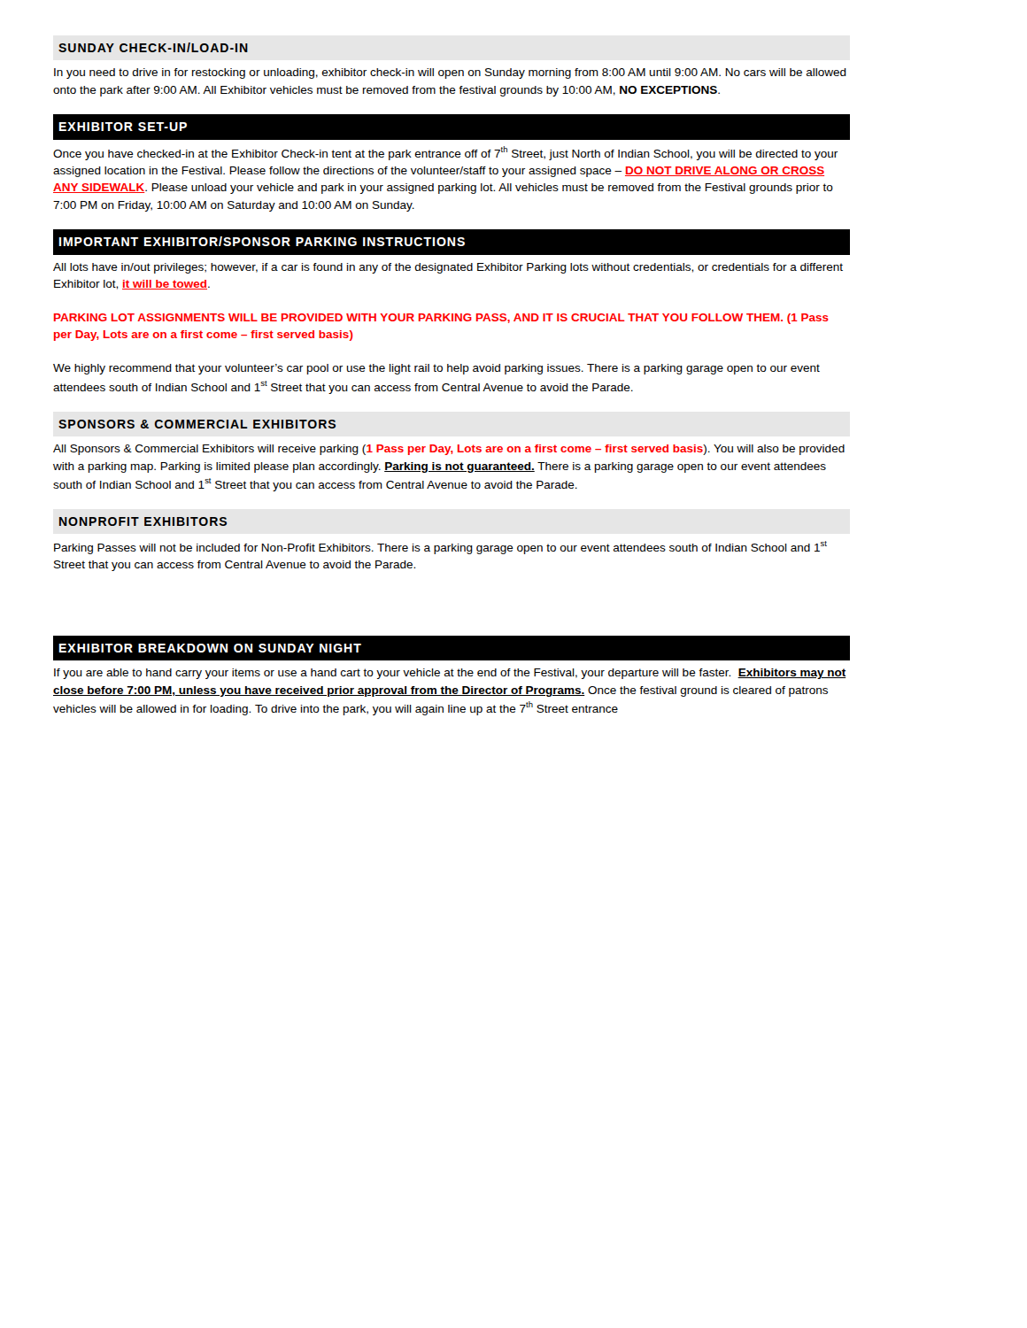SUNDAY CHECK-IN/LOAD-IN
In you need to drive in for restocking or unloading, exhibitor check-in will open on Sunday morning from 8:00 AM until 9:00 AM. No cars will be allowed onto the park after 9:00 AM. All Exhibitor vehicles must be removed from the festival grounds by 10:00 AM, NO EXCEPTIONS.
EXHIBITOR SET-UP
Once you have checked-in at the Exhibitor Check-in tent at the park entrance off of 7th Street, just North of Indian School, you will be directed to your assigned location in the Festival. Please follow the directions of the volunteer/staff to your assigned space – DO NOT DRIVE ALONG OR CROSS ANY SIDEWALK. Please unload your vehicle and park in your assigned parking lot. All vehicles must be removed from the Festival grounds prior to 7:00 PM on Friday, 10:00 AM on Saturday and 10:00 AM on Sunday.
IMPORTANT EXHIBITOR/SPONSOR PARKING INSTRUCTIONS
All lots have in/out privileges; however, if a car is found in any of the designated Exhibitor Parking lots without credentials, or credentials for a different Exhibitor lot, it will be towed.
PARKING LOT ASSIGNMENTS WILL BE PROVIDED WITH YOUR PARKING PASS, AND IT IS CRUCIAL THAT YOU FOLLOW THEM. (1 Pass per Day, Lots are on a first come – first served basis)
We highly recommend that your volunteer’s car pool or use the light rail to help avoid parking issues. There is a parking garage open to our event attendees south of Indian School and 1st Street that you can access from Central Avenue to avoid the Parade.
SPONSORS & COMMERCIAL EXHIBITORS
All Sponsors & Commercial Exhibitors will receive parking (1 Pass per Day, Lots are on a first come – first served basis). You will also be provided with a parking map. Parking is limited please plan accordingly. Parking is not guaranteed. There is a parking garage open to our event attendees south of Indian School and 1st Street that you can access from Central Avenue to avoid the Parade.
NONPROFIT EXHIBITORS
Parking Passes will not be included for Non-Profit Exhibitors. There is a parking garage open to our event attendees south of Indian School and 1st Street that you can access from Central Avenue to avoid the Parade.
EXHIBITOR BREAKDOWN ON SUNDAY NIGHT
If you are able to hand carry your items or use a hand cart to your vehicle at the end of the Festival, your departure will be faster. Exhibitors may not close before 7:00 PM, unless you have received prior approval from the Director of Programs. Once the festival ground is cleared of patrons vehicles will be allowed in for loading. To drive into the park, you will again line up at the 7th Street entrance